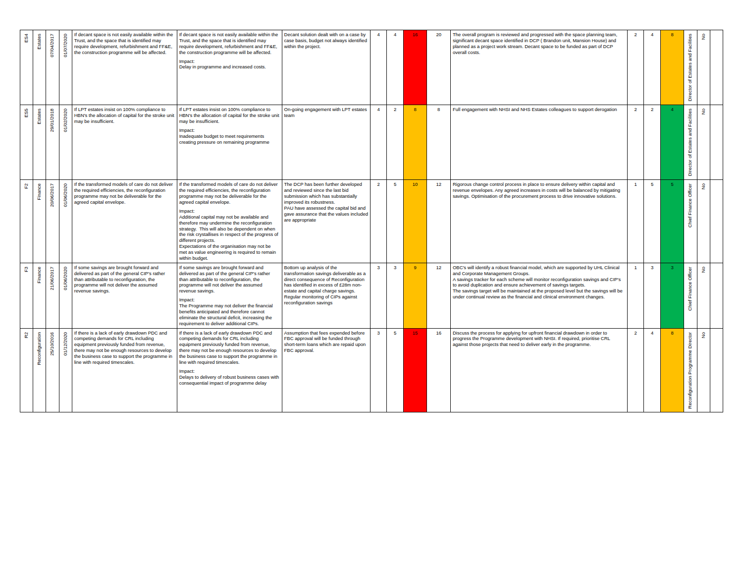| ES4 | Estates | 07/04/2017 | 01/07/2020 | If decant space is not easily available within the Trust, and the space that is identified may require development, refurbishment and FF&E, the construction programme will be affected. | If decant space is not easily available within the Trust, and the space that is identified may require development, refurbishment and FF&E, the construction programme will be affected. Impact: Delay in programme and increased costs. | Decant solution dealt with on a case by case basis, budget not always identified within the project. | 4 | 4 | 16 | 20 | The overall program is reviewed and progressed with the space planning team, significant decant space identified in DCP ( Brandon unit, Mansion House) and planned as a project work stream. Decant space to be funded as part of DCP overall costs. | 2 | 4 | 8 | Director of Estates and Facilities | No | |
| ES5 | Estates | 29/01/2018 | 01/02/2020 | If LPT estates insist on 100% compliance to HBN's the allocation of capital for the stroke unit may be insufficient. | If LPT estates insist on 100% compliance to HBN's the allocation of capital for the stroke unit may be insufficient. Impact: Inadequate budget to meet requirements creating pressure on remaining programme | On-going engagement with LPT estates team | 4 | 2 | 8 | 8 | Full engagement with NHSI and NHS Estates colleagues to support derogation | 2 | 2 | 4 | Director of Estates and Facilities | No | |
| F2 | Finance | 20/06/2017 | 01/06/2020 | If the transformed models of care do not deliver the required efficiencies, the reconfiguration programme may not be deliverable for the agreed capital envelope. | If the transformed models of care do not deliver the required efficiencies, the reconfiguration programme may not be deliverable for the agreed capital envelope. Impact: Additional capital may not be available and therefore may undermine the reconfiguration strategy. This will also be dependent on when the risk crystallises in respect of the progress of different projects. Expectations of the organisation may not be met as value engineering is required to remain within budget. | The DCP has been further developed and reviewed since the last bid submission which has substantially improved its robustness. PAU have assessed the capital bid and gave assurance that the values included are appropriate | 2 | 5 | 10 | 12 | Rigorous change control process in place to ensure delivery within capital and revenue envelopes. Any agreed increases in costs will be balanced by mitigating savings. Optimisation of the procurement process to drive innovative solutions. | 1 | 5 | 5 | Chief Finance Officer | No | |
| F3 | Finance | 21/06/2017 | 01/06/2020 | If some savings are brought forward and delivered as part of the general CIP's rather than attributable to reconfiguration, the programme will not deliver the assumed revenue savings. | If some savings are brought forward and delivered as part of the general CIP's rather than attributable to reconfiguration, the programme will not deliver the assumed revenue savings. Impact: The Programme may not deliver the financial benefits anticipated and therefore cannot eliminate the structural deficit, increasing the requirement to deliver additional CIPs. | Bottom up analysis of the transformation savings deliverable as a direct consequence of Reconfiguration has identified in excess of £28m non-estate and capital charge savings. Regular monitoring of CIPs against reconfiguration savings | 3 | 3 | 9 | 12 | OBC's will identify a robust financial model, which are supported by UHL Clinical and Corporate Management Groups. A savings tracker for each scheme will monitor reconfiguration savings and CIP's to avoid duplication and ensure achievement of savings targets. The savings target will be maintained at the proposed level but the savings will be under continual review as the financial and clinical environment changes. | 1 | 3 | 3 | Chief Finance Officer | No | |
| R2 | Reconfiguration | 25/10/2016 | 01/12/2020 | If there is a lack of early drawdown PDC and competing demands for CRL including equipment previously funded from revenue, there may not be enough resources to develop the business case to support the programme in line with required timescales. | If there is a lack of early drawdown PDC and competing demands for CRL including equipment previously funded from revenue, there may not be enough resources to develop the business case to support the programme in line with required timescales. Impact: Delays to delivery of robust business cases with consequential impact of programme delay | Assumption that fees expended before FBC approval will be funded through short-term loans which are repaid upon FBC approval. | 3 | 5 | 15 | 16 | Discuss the process for applying for upfront financial drawdown in order to progress the Programme development with NHSI. If required, prioritise CRL against those projects that need to deliver early in the programme. | 2 | 4 | 8 | Reconfiguration Programme Director | No | |